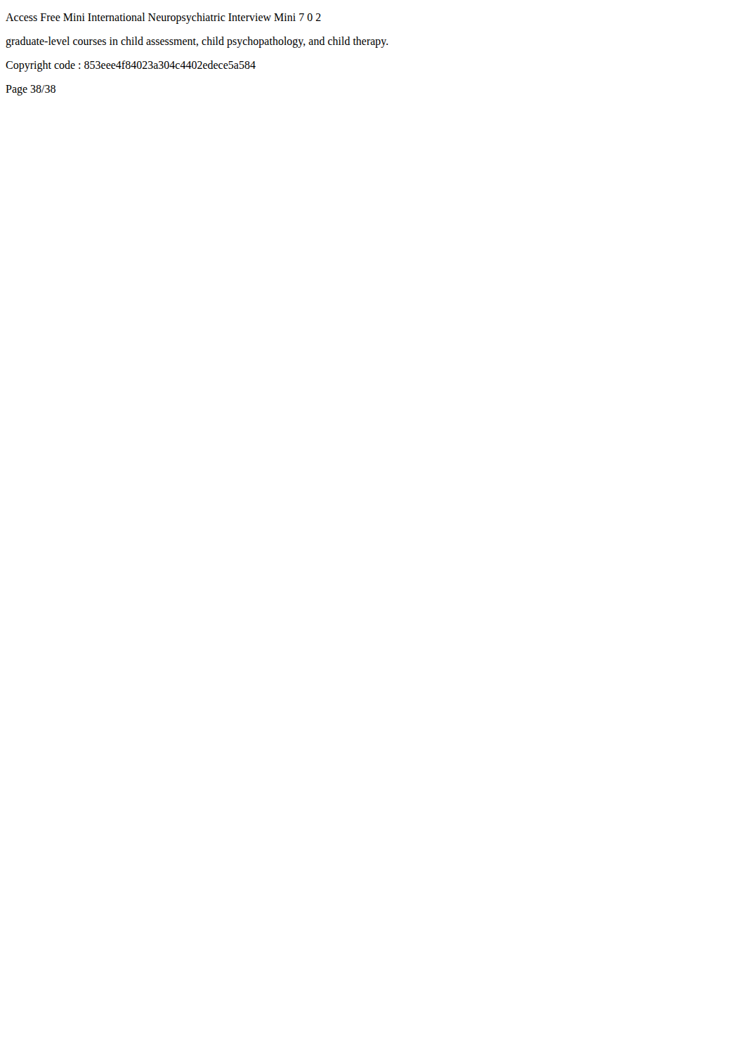Access Free Mini International Neuropsychiatric Interview Mini 7 0 2
graduate-level courses in child assessment, child psychopathology, and child therapy.
Copyright code : 853eee4f84023a304c4402edece5a584
Page 38/38